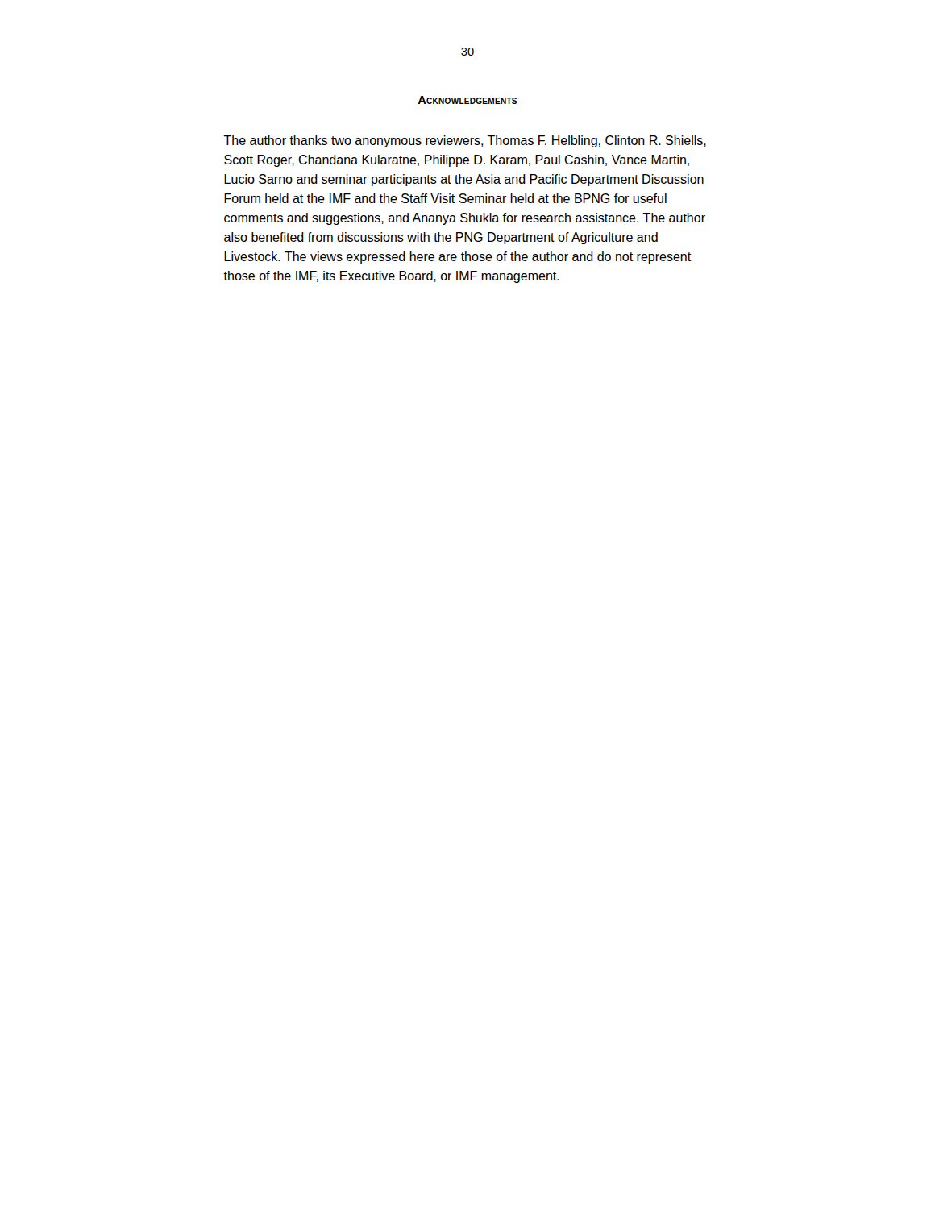30
Acknowledgements
The author thanks two anonymous reviewers, Thomas F. Helbling, Clinton R. Shiells, Scott Roger, Chandana Kularatne, Philippe D. Karam, Paul Cashin, Vance Martin, Lucio Sarno and seminar participants at the Asia and Pacific Department Discussion Forum held at the IMF and the Staff Visit Seminar held at the BPNG for useful comments and suggestions, and Ananya Shukla for research assistance. The author also benefited from discussions with the PNG Department of Agriculture and Livestock. The views expressed here are those of the author and do not represent those of the IMF, its Executive Board, or IMF management.